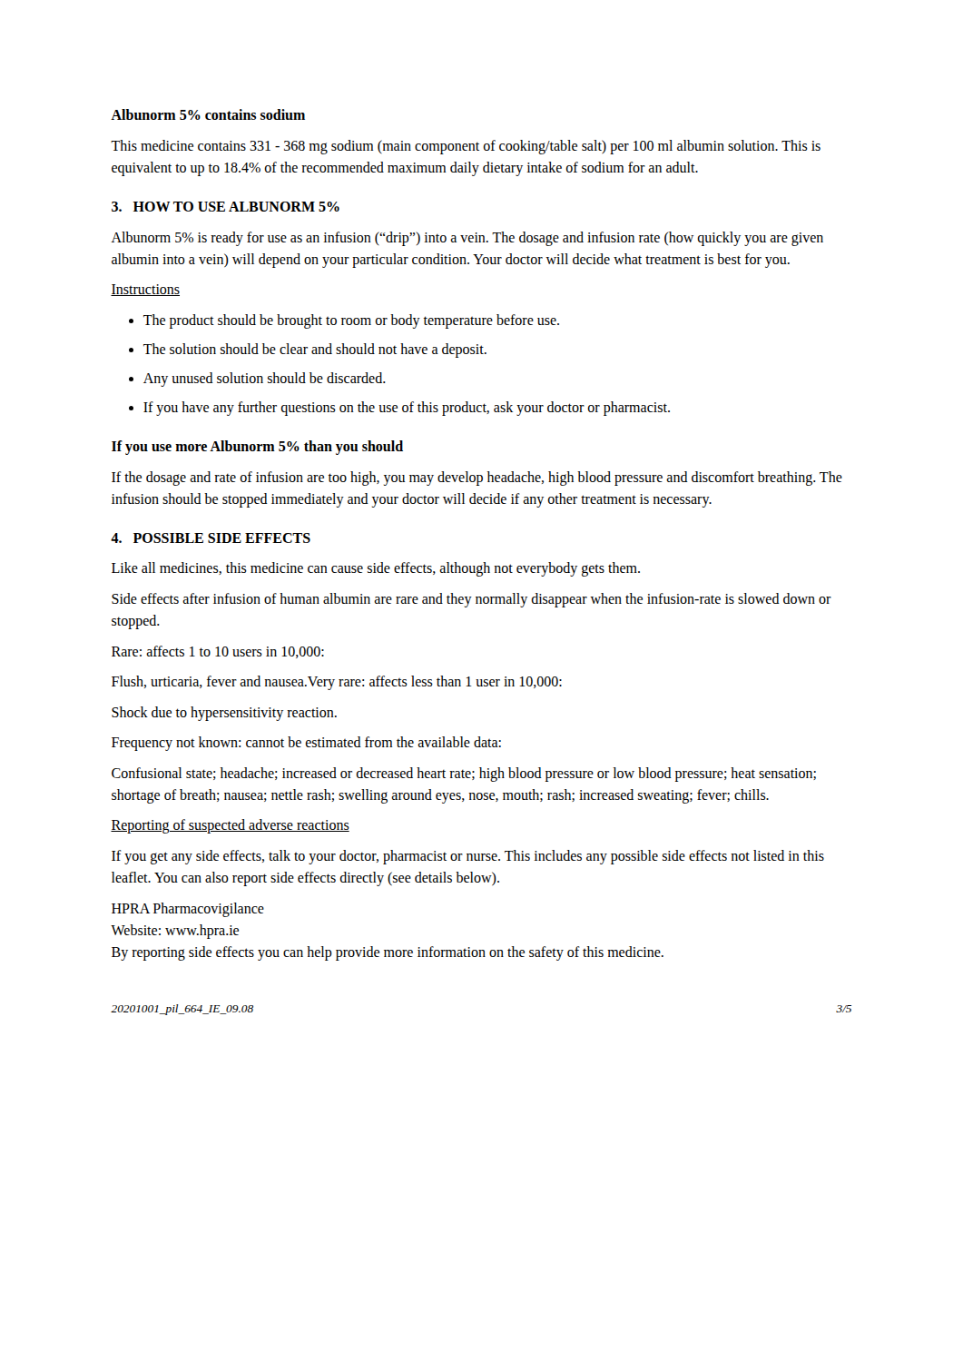Albunorm 5% contains sodium
This medicine contains 331 - 368 mg sodium (main component of cooking/table salt) per 100 ml albumin solution. This is equivalent to up to 18.4% of the recommended maximum daily dietary intake of sodium for an adult.
3. HOW TO USE ALBUNORM 5%
Albunorm 5% is ready for use as an infusion (“drip”) into a vein. The dosage and infusion rate (how quickly you are given albumin into a vein) will depend on your particular condition. Your doctor will decide what treatment is best for you.
Instructions
The product should be brought to room or body temperature before use.
The solution should be clear and should not have a deposit.
Any unused solution should be discarded.
If you have any further questions on the use of this product, ask your doctor or pharmacist.
If you use more Albunorm 5% than you should
If the dosage and rate of infusion are too high, you may develop headache, high blood pressure and discomfort breathing. The infusion should be stopped immediately and your doctor will decide if any other treatment is necessary.
4. POSSIBLE SIDE EFFECTS
Like all medicines, this medicine can cause side effects, although not everybody gets them.
Side effects after infusion of human albumin are rare and they normally disappear when the infusion-rate is slowed down or stopped.
Rare: affects 1 to 10 users in 10,000:
Flush, urticaria, fever and nausea.Very rare: affects less than 1 user in 10,000:
Shock due to hypersensitivity reaction.
Frequency not known: cannot be estimated from the available data:
Confusional state; headache; increased or decreased heart rate; high blood pressure or low blood pressure; heat sensation; shortage of breath; nausea; nettle rash; swelling around eyes, nose, mouth; rash; increased sweating; fever; chills.
Reporting of suspected adverse reactions
If you get any side effects, talk to your doctor, pharmacist or nurse. This includes any possible side effects not listed in this leaflet. You can also report side effects directly (see details below).
HPRA Pharmacovigilance
Website: www.hpra.ie
By reporting side effects you can help provide more information on the safety of this medicine.
20201001_pil_664_IE_09.08 3/5